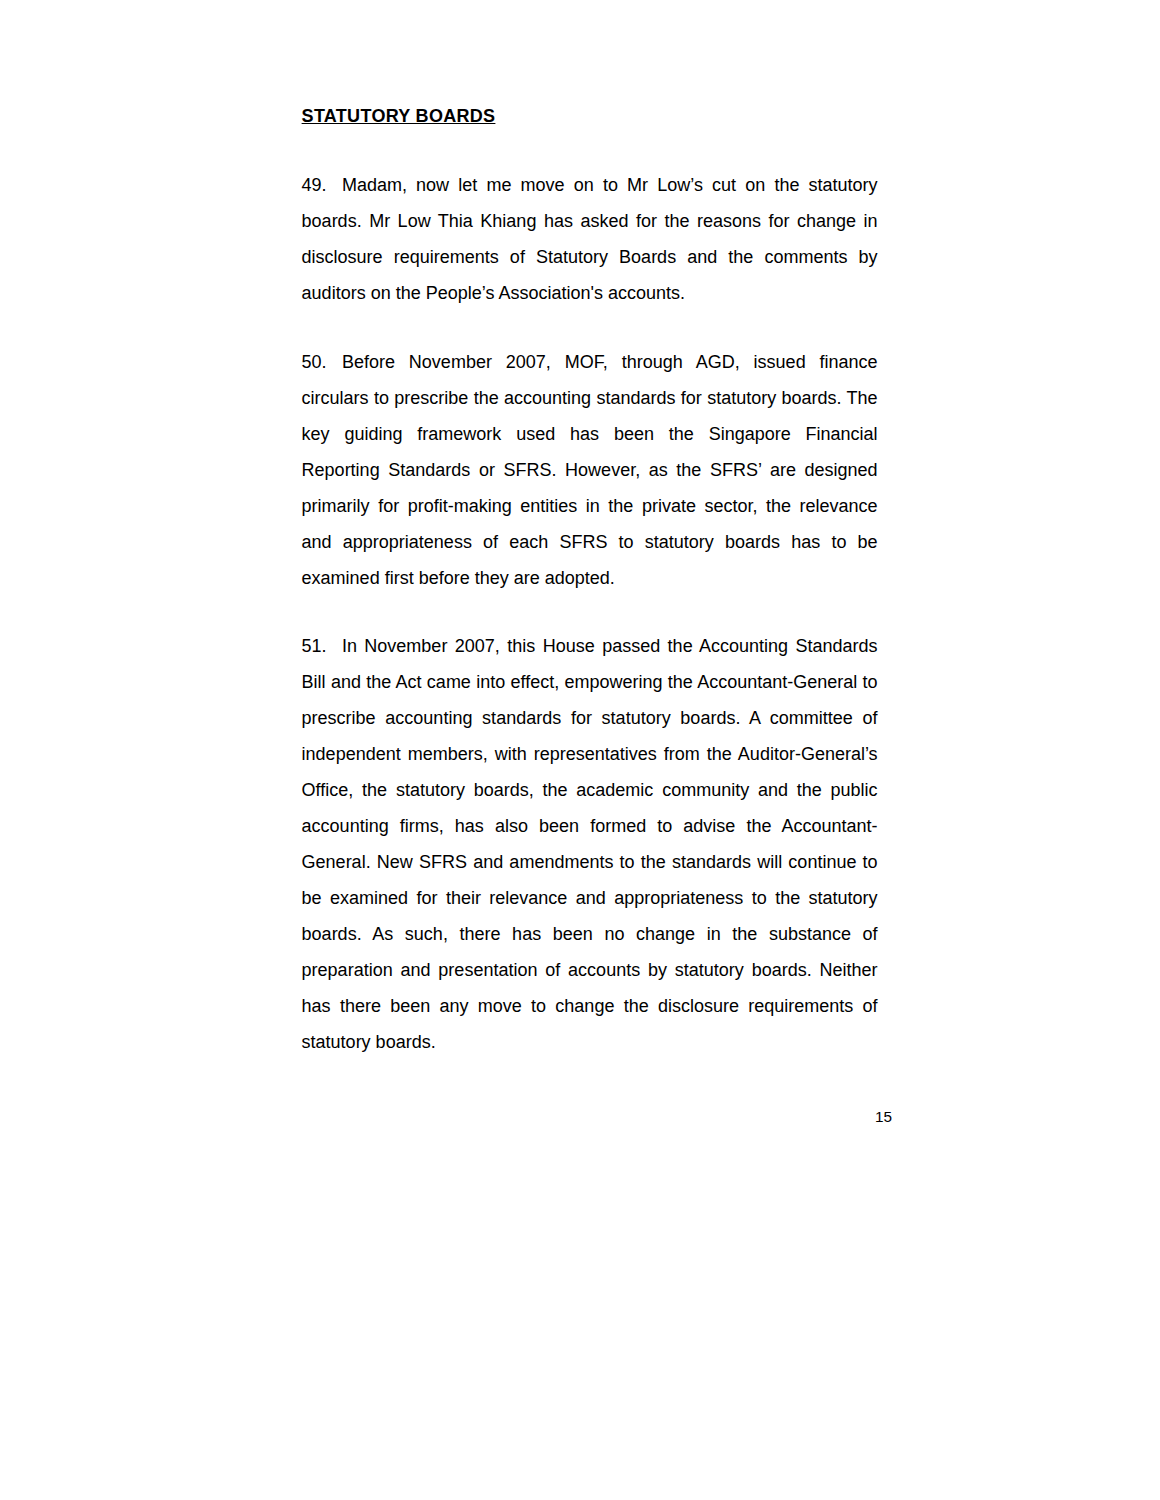STATUTORY BOARDS
49. Madam, now let me move on to Mr Low’s cut on the statutory boards. Mr Low Thia Khiang has asked for the reasons for change in disclosure requirements of Statutory Boards and the comments by auditors on the People’s Association's accounts.
50. Before November 2007, MOF, through AGD, issued finance circulars to prescribe the accounting standards for statutory boards. The key guiding framework used has been the Singapore Financial Reporting Standards or SFRS. However, as the SFRS’ are designed primarily for profit-making entities in the private sector, the relevance and appropriateness of each SFRS to statutory boards has to be examined first before they are adopted.
51. In November 2007, this House passed the Accounting Standards Bill and the Act came into effect, empowering the Accountant-General to prescribe accounting standards for statutory boards. A committee of independent members, with representatives from the Auditor-General’s Office, the statutory boards, the academic community and the public accounting firms, has also been formed to advise the Accountant-General. New SFRS and amendments to the standards will continue to be examined for their relevance and appropriateness to the statutory boards. As such, there has been no change in the substance of preparation and presentation of accounts by statutory boards. Neither has there been any move to change the disclosure requirements of statutory boards.
15